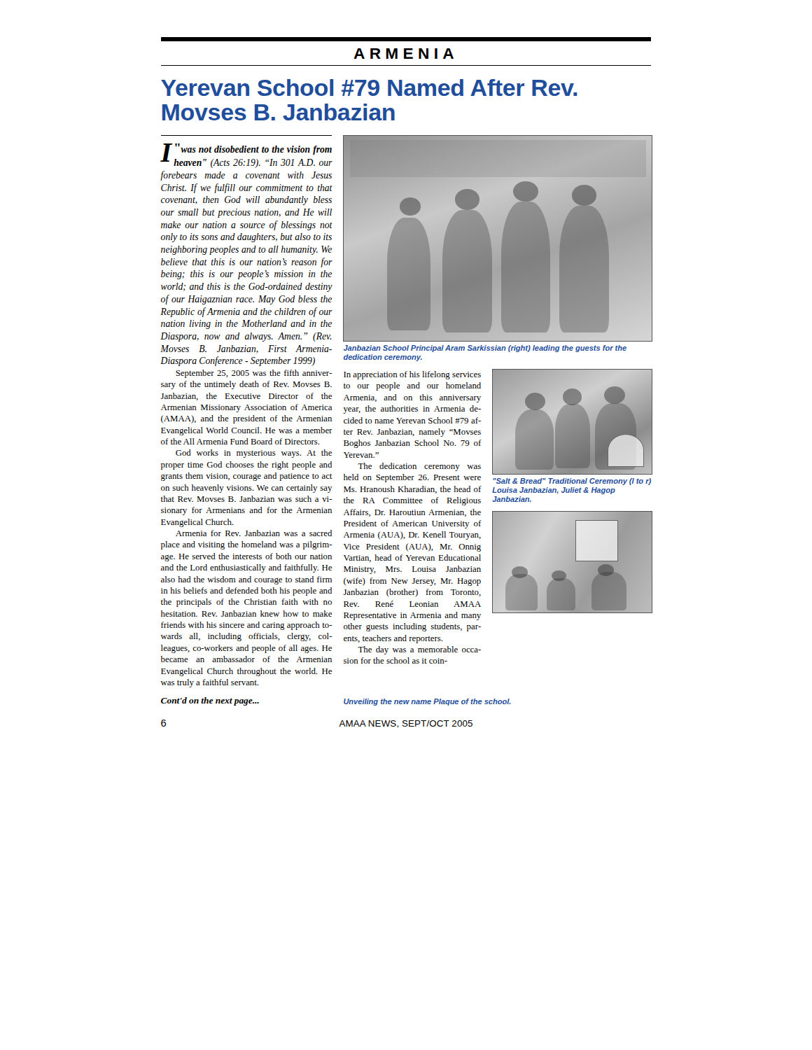ARMENIA
Yerevan School #79 Named After Rev. Movses B. Janbazian
I"was not disobedient to the vision from heaven" (Acts 26:19). “In 301 A.D. our forebears made a covenant with Jesus Christ. If we fulfill our commitment to that covenant, then God will abundantly bless our small but precious nation, and He will make our nation a source of blessings not only to its sons and daughters, but also to its neighboring peoples and to all humanity. We believe that this is our nation’s reason for being; this is our people’s mission in the world; and this is the God-ordained destiny of our Haigaznian race. May God bless the Republic of Armenia and the children of our nation living in the Motherland and in the Diaspora, now and always. Amen.” (Rev. Movses B. Janbazian, First Armenia-Diaspora Conference - September 1999)
September 25, 2005 was the fifth anniversary of the untimely death of Rev. Movses B. Janbazian, the Executive Director of the Armenian Missionary Association of America (AMAA), and the president of the Armenian Evangelical World Council. He was a member of the All Armenia Fund Board of Directors.
God works in mysterious ways. At the proper time God chooses the right people and grants them vision, courage and patience to act on such heavenly visions. We can certainly say that Rev. Movses B. Janbazian was such a visionary for Armenians and for the Armenian Evangelical Church.
Armenia for Rev. Janbazian was a sacred place and visiting the homeland was a pilgrimage. He served the interests of both our nation and the Lord enthusiastically and faithfully. He also had the wisdom and courage to stand firm in his beliefs and defended both his people and the principals of the Christian faith with no hesitation. Rev. Janbazian knew how to make friends with his sincere and caring approach towards all, including officials, clergy, colleagues, co-workers and people of all ages. He became an ambassador of the Armenian Evangelical Church throughout the world. He was truly a faithful servant.
Janbazian School Principal Aram Sarkissian (right) leading the guests for the dedication ceremony.
In appreciation of his lifelong services to our people and our homeland Armenia, and on this anniversary year, the authorities in Armenia decided to name Yerevan School #79 after Rev. Janbazian, namely “Movses Boghos Janbazian School No. 79 of Yerevan.”
The dedication ceremony was held on September 26. Present were Ms. Hranoush Kharadian, the head of the RA Committee of Religious Affairs, Dr. Haroutiun Armenian, the President of American University of Armenia (AUA), Dr. Kenell Touryan, Vice President (AUA), Mr. Onnig Vartian, head of Yerevan Educational Ministry, Mrs. Louisa Janbazian (wife) from New Jersey, Mr. Hagop Janbazian (brother) from Toronto, Rev. René Leonian AMAA Representative in Armenia and many other guests including students, parents, teachers and reporters.
The day was a memorable occasion for the school as it coin-
"Salt & Bread" Traditional Ceremony (l to r) Louisa Janbazian, Juliet & Hagop Janbazian.
Cont'd on the next page...
Unveiling the new name Plaque of the school.
6
AMAA NEWS, SEPT/OCT 2005